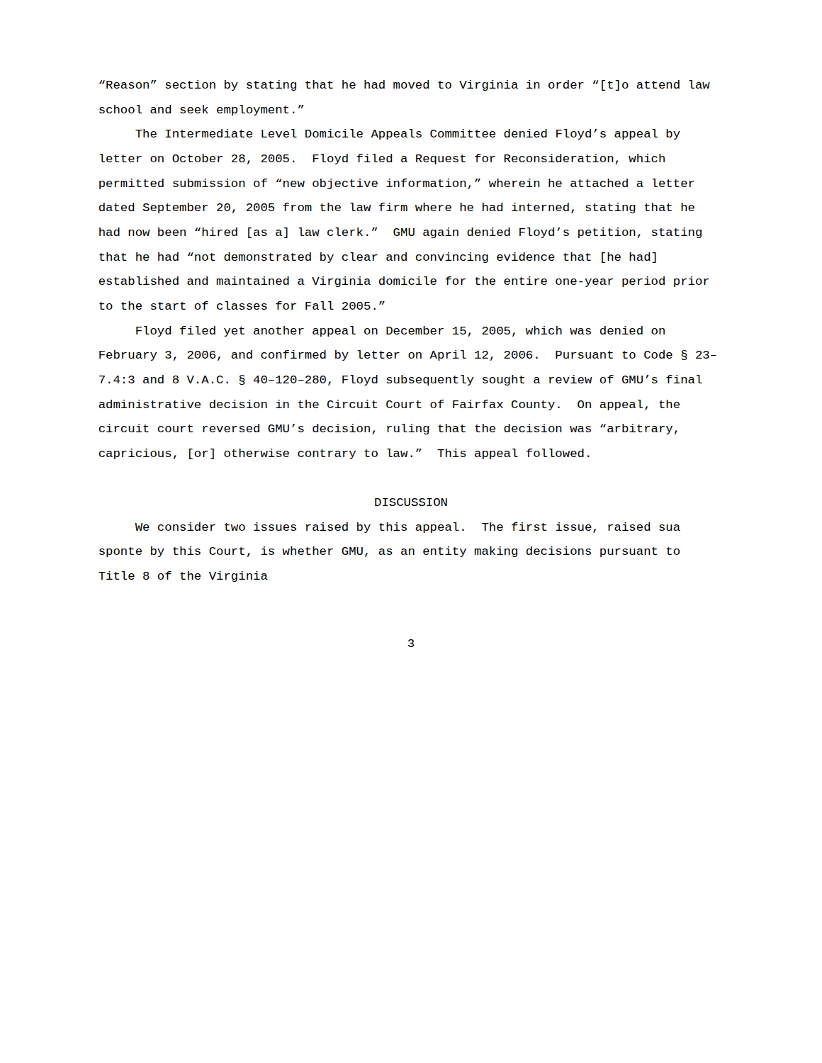“Reason” section by stating that he had moved to Virginia in order “[t]o attend law school and seek employment.”
The Intermediate Level Domicile Appeals Committee denied Floyd’s appeal by letter on October 28, 2005. Floyd filed a Request for Reconsideration, which permitted submission of “new objective information,” wherein he attached a letter dated September 20, 2005 from the law firm where he had interned, stating that he had now been “hired [as a] law clerk.” GMU again denied Floyd’s petition, stating that he had “not demonstrated by clear and convincing evidence that [he had] established and maintained a Virginia domicile for the entire one-year period prior to the start of classes for Fall 2005.”
Floyd filed yet another appeal on December 15, 2005, which was denied on February 3, 2006, and confirmed by letter on April 12, 2006. Pursuant to Code § 23–7.4:3 and 8 V.A.C. § 40–120–280, Floyd subsequently sought a review of GMU’s final administrative decision in the Circuit Court of Fairfax County. On appeal, the circuit court reversed GMU’s decision, ruling that the decision was “arbitrary, capricious, [or] otherwise contrary to law.” This appeal followed.
DISCUSSION
We consider two issues raised by this appeal. The first issue, raised sua sponte by this Court, is whether GMU, as an entity making decisions pursuant to Title 8 of the Virginia
3